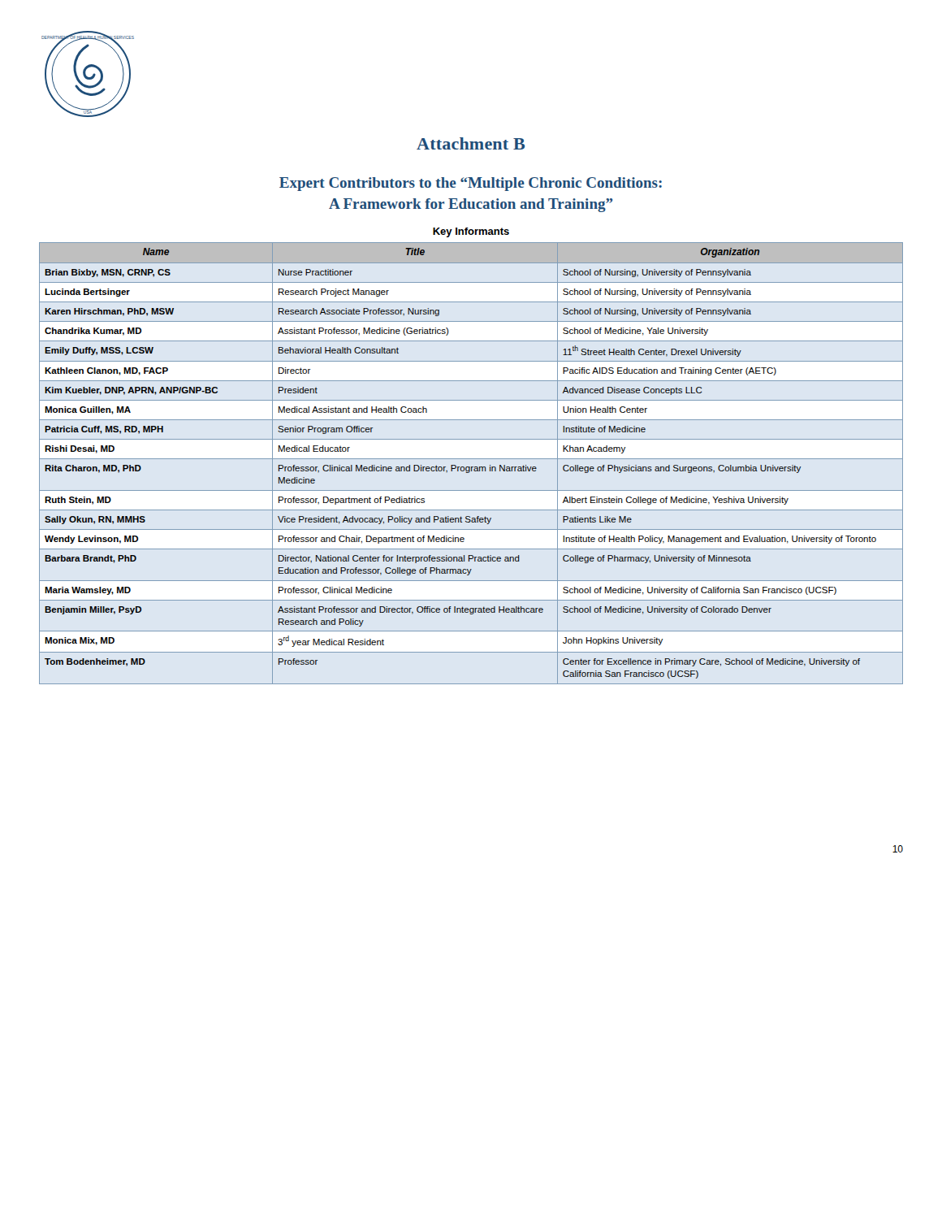DEPARTMENT OF HEALTH & HUMAN SERVICES USA
Attachment B
Expert Contributors to the “Multiple Chronic Conditions:
A Framework for Education and Training”
Key Informants
| Name | Title | Organization |
| --- | --- | --- |
| Brian Bixby, MSN, CRNP, CS | Nurse Practitioner | School of Nursing, University of Pennsylvania |
| Lucinda Bertsinger | Research Project Manager | School of Nursing, University of Pennsylvania |
| Karen Hirschman, PhD, MSW | Research Associate Professor, Nursing | School of Nursing, University of Pennsylvania |
| Chandrika Kumar, MD | Assistant Professor, Medicine (Geriatrics) | School of Medicine, Yale University |
| Emily Duffy, MSS, LCSW | Behavioral Health Consultant | 11 th Street Health Center, Drexel University |
| Kathleen Clanon, MD, FACP | Director | Pacific AIDS Education and Training Center (AETC) |
| Kim Kuebler, DNP, APRN, ANP/GNP-BC | President | Advanced Disease Concepts LLC |
| Monica Guillen, MA | Medical Assistant and Health Coach | Union Health Center |
| Patricia Cuff, MS, RD, MPH | Senior Program Officer | Institute of Medicine |
| Rishi Desai, MD | Medical Educator | Khan Academy |
| Rita Charon, MD, PhD | Professor, Clinical Medicine and Director, Program in Narrative Medicine | College of Physicians and Surgeons, Columbia University |
| Ruth Stein, MD | Professor, Department of Pediatrics | Albert Einstein College of Medicine, Yeshiva University |
| Sally Okun, RN, MMHS | Vice President, Advocacy, Policy and Patient Safety | Patients Like Me |
| Wendy Levinson, MD | Professor and Chair, Department of Medicine | Institute of Health Policy, Management and Evaluation, University of Toronto |
| Barbara Brandt, PhD | Director, National Center for Interprofessional Practice and Education and Professor, College of Pharmacy | College of Pharmacy, University of Minnesota |
| Maria Wamsley, MD | Professor, Clinical Medicine | School of Medicine, University of California San Francisco (UCSF) |
| Benjamin Miller, PsyD | Assistant Professor and Director, Office of Integrated Healthcare Research and Policy | School of Medicine, University of Colorado Denver |
| Monica Mix, MD | 3 rd year Medical Resident | John Hopkins University |
| Tom Bodenheimer, MD | Professor | Center for Excellence in Primary Care, School of Medicine, University of California San Francisco (UCSF) |
10